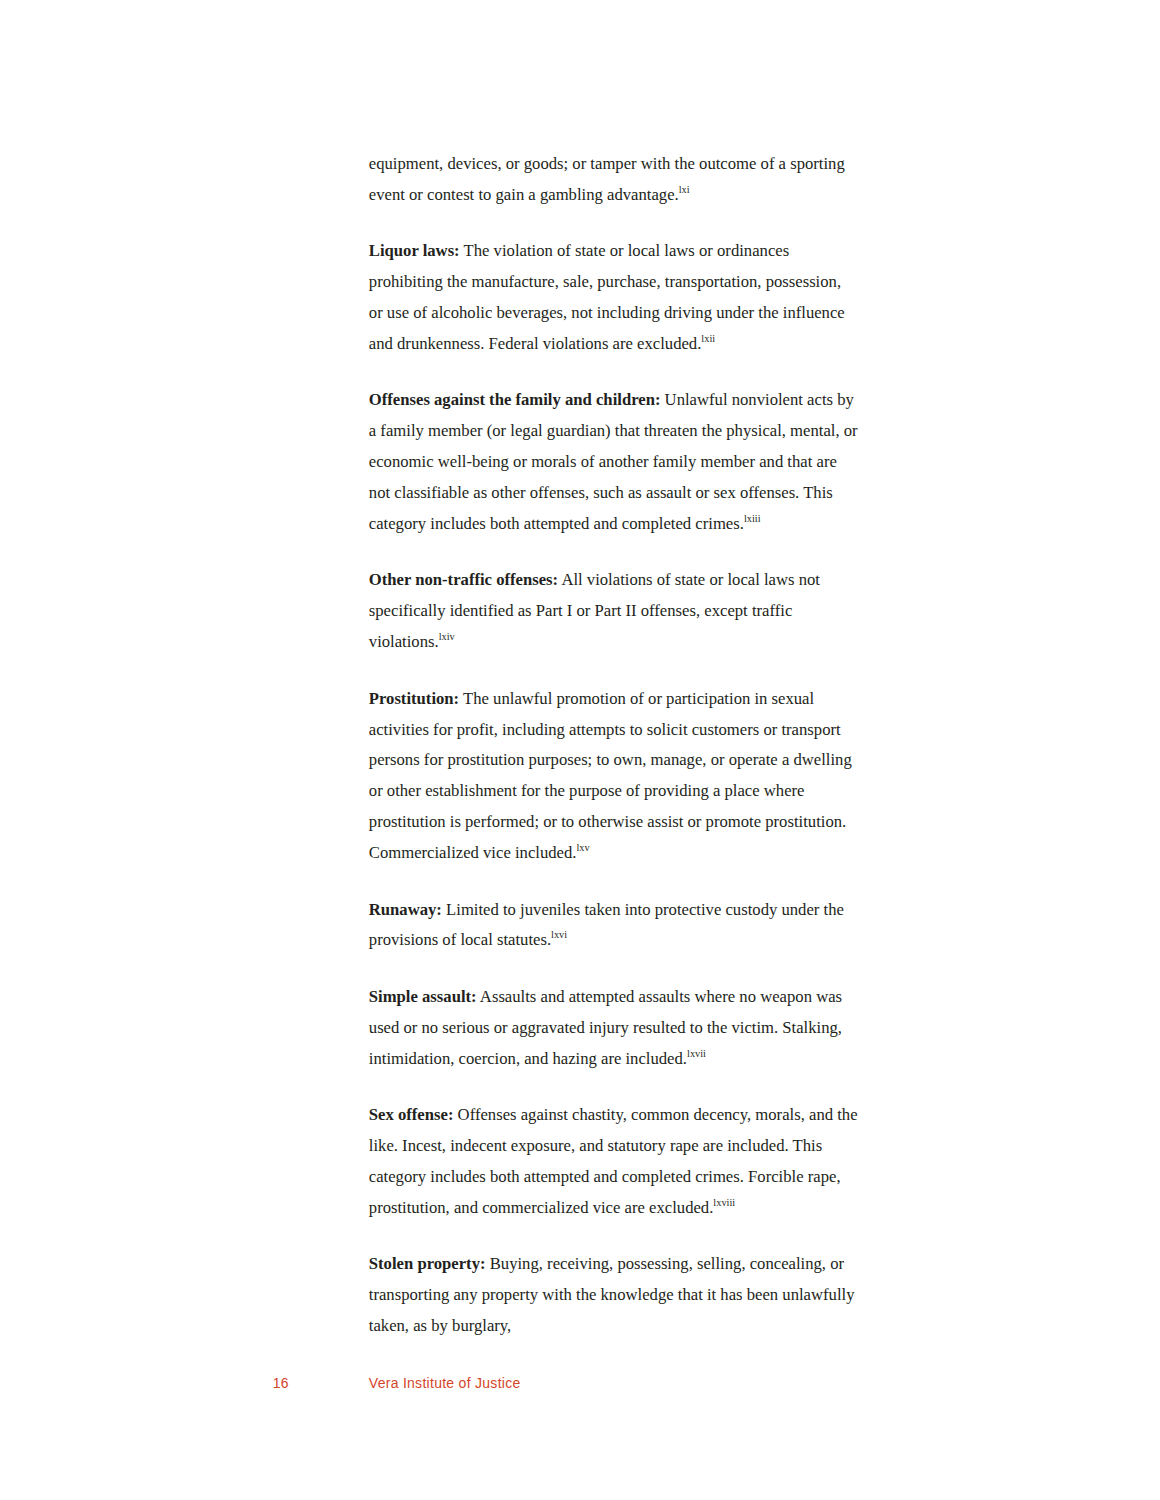equipment, devices, or goods; or tamper with the outcome of a sporting event or contest to gain a gambling advantage.lxi
Liquor laws: The violation of state or local laws or ordinances prohibiting the manufacture, sale, purchase, transportation, possession, or use of alcoholic beverages, not including driving under the influence and drunkenness. Federal violations are excluded.lxii
Offenses against the family and children: Unlawful nonviolent acts by a family member (or legal guardian) that threaten the physical, mental, or economic well-being or morals of another family member and that are not classifiable as other offenses, such as assault or sex offenses. This category includes both attempted and completed crimes.lxiii
Other non-traffic offenses: All violations of state or local laws not specifically identified as Part I or Part II offenses, except traffic violations.lxiv
Prostitution: The unlawful promotion of or participation in sexual activities for profit, including attempts to solicit customers or transport persons for prostitution purposes; to own, manage, or operate a dwelling or other establishment for the purpose of providing a place where prostitution is performed; or to otherwise assist or promote prostitution. Commercialized vice included.lxv
Runaway: Limited to juveniles taken into protective custody under the provisions of local statutes.lxvi
Simple assault: Assaults and attempted assaults where no weapon was used or no serious or aggravated injury resulted to the victim. Stalking, intimidation, coercion, and hazing are included.lxvii
Sex offense: Offenses against chastity, common decency, morals, and the like. Incest, indecent exposure, and statutory rape are included. This category includes both attempted and completed crimes. Forcible rape, prostitution, and commercialized vice are excluded.lxviii
Stolen property: Buying, receiving, possessing, selling, concealing, or transporting any property with the knowledge that it has been unlawfully taken, as by burglary,
16 Vera Institute of Justice